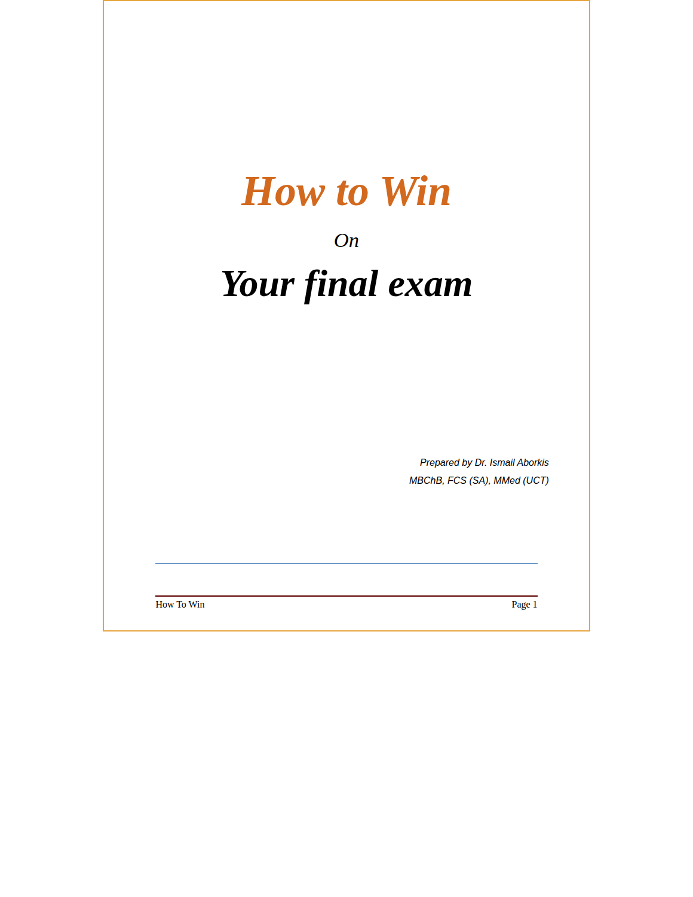How to Win
On
Your final exam
Prepared by Dr. Ismail Aborkis
MBChB, FCS (SA), MMed (UCT)
How To Win Page 1